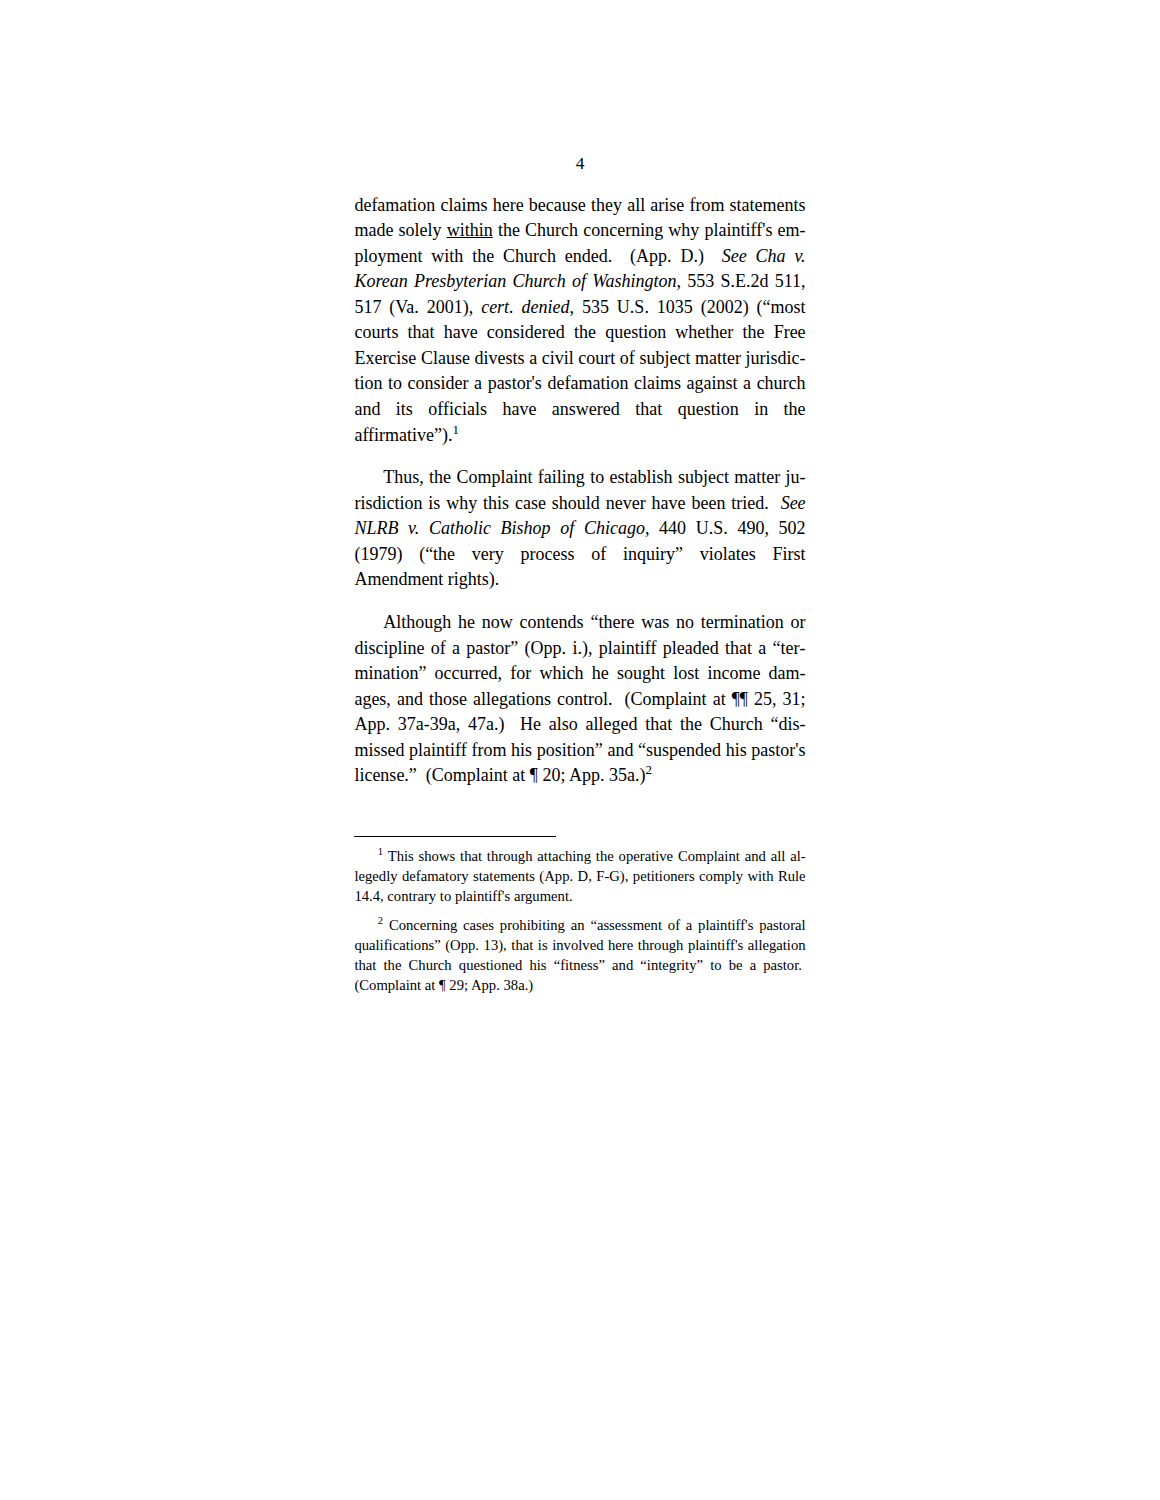4
defamation claims here because they all arise from statements made solely within the Church concerning why plaintiff's employment with the Church ended. (App. D.) See Cha v. Korean Presbyterian Church of Washington, 553 S.E.2d 511, 517 (Va. 2001), cert. denied, 535 U.S. 1035 (2002) (“most courts that have considered the question whether the Free Exercise Clause divests a civil court of subject matter jurisdiction to consider a pastor's defamation claims against a church and its officials have answered that question in the affirmative”).1
Thus, the Complaint failing to establish subject matter jurisdiction is why this case should never have been tried. See NLRB v. Catholic Bishop of Chicago, 440 U.S. 490, 502 (1979) (“the very process of inquiry” violates First Amendment rights).
Although he now contends “there was no termination or discipline of a pastor” (Opp. i.), plaintiff pleaded that a “termination” occurred, for which he sought lost income damages, and those allegations control. (Complaint at ¶¶ 25, 31; App. 37a-39a, 47a.) He also alleged that the Church “dismissed plaintiff from his position” and “suspended his pastor's license.” (Complaint at ¶ 20; App. 35a.)2
1 This shows that through attaching the operative Complaint and all allegedly defamatory statements (App. D, F-G), petitioners comply with Rule 14.4, contrary to plaintiff's argument.
2 Concerning cases prohibiting an “assessment of a plaintiff's pastoral qualifications” (Opp. 13), that is involved here through plaintiff's allegation that the Church questioned his “fitness” and “integrity” to be a pastor. (Complaint at ¶ 29; App. 38a.)